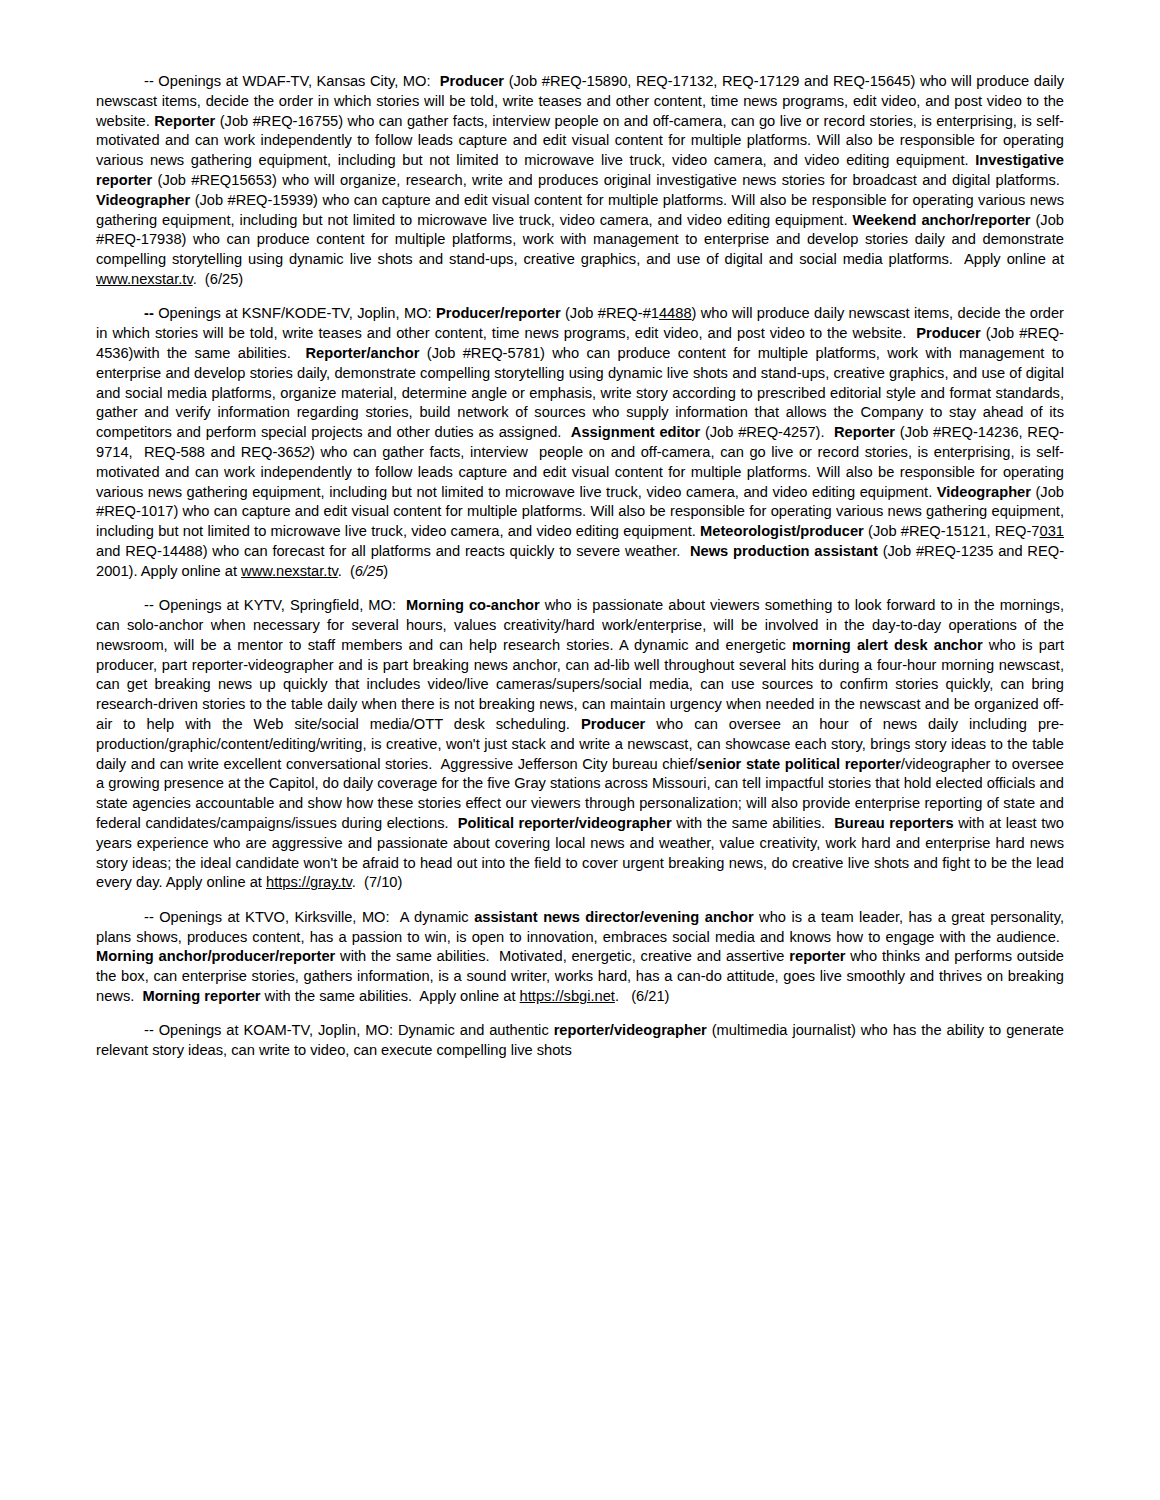-- Openings at WDAF-TV, Kansas City, MO: Producer (Job #REQ-15890, REQ-17132, REQ-17129 and REQ-15645) who will produce daily newscast items, decide the order in which stories will be told, write teases and other content, time news programs, edit video, and post video to the website. Reporter (Job #REQ-16755) who can gather facts, interview people on and off-camera, can go live or record stories, is enterprising, is self-motivated and can work independently to follow leads capture and edit visual content for multiple platforms. Will also be responsible for operating various news gathering equipment, including but not limited to microwave live truck, video camera, and video editing equipment. Investigative reporter (Job #REQ15653) who will organize, research, write and produces original investigative news stories for broadcast and digital platforms. Videographer (Job #REQ-15939) who can capture and edit visual content for multiple platforms. Will also be responsible for operating various news gathering equipment, including but not limited to microwave live truck, video camera, and video editing equipment. Weekend anchor/reporter (Job #REQ-17938) who can produce content for multiple platforms, work with management to enterprise and develop stories daily and demonstrate compelling storytelling using dynamic live shots and stand-ups, creative graphics, and use of digital and social media platforms. Apply online at www.nexstar.tv. (6/25)
-- Openings at KSNF/KODE-TV, Joplin, MO: Producer/reporter (Job #REQ-#14488) who will produce daily newscast items, decide the order in which stories will be told, write teases and other content, time news programs, edit video, and post video to the website. Producer (Job #REQ-4536)with the same abilities. Reporter/anchor (Job #REQ-5781) who can produce content for multiple platforms, work with management to enterprise and develop stories daily, demonstrate compelling storytelling using dynamic live shots and stand-ups, creative graphics, and use of digital and social media platforms, organize material, determine angle or emphasis, write story according to prescribed editorial style and format standards, gather and verify information regarding stories, build network of sources who supply information that allows the Company to stay ahead of its competitors and perform special projects and other duties as assigned. Assignment editor (Job #REQ-4257). Reporter (Job #REQ-14236, REQ-9714, REQ-588 and REQ-3652) who can gather facts, interview people on and off-camera, can go live or record stories, is enterprising, is self-motivated and can work independently to follow leads capture and edit visual content for multiple platforms. Will also be responsible for operating various news gathering equipment, including but not limited to microwave live truck, video camera, and video editing equipment. Videographer (Job #REQ-1017) who can capture and edit visual content for multiple platforms. Will also be responsible for operating various news gathering equipment, including but not limited to microwave live truck, video camera, and video editing equipment. Meteorologist/producer (Job #REQ-15121, REQ-7031 and REQ-14488) who can forecast for all platforms and reacts quickly to severe weather. News production assistant (Job #REQ-1235 and REQ-2001). Apply online at www.nexstar.tv. (6/25)
-- Openings at KYTV, Springfield, MO: Morning co-anchor who is passionate about viewers something to look forward to in the mornings, can solo-anchor when necessary for several hours, values creativity/hard work/enterprise, will be involved in the day-to-day operations of the newsroom, will be a mentor to staff members and can help research stories. A dynamic and energetic morning alert desk anchor who is part producer, part reporter-videographer and is part breaking news anchor, can ad-lib well throughout several hits during a four-hour morning newscast, can get breaking news up quickly that includes video/live cameras/supers/social media, can use sources to confirm stories quickly, can bring research-driven stories to the table daily when there is not breaking news, can maintain urgency when needed in the newscast and be organized off-air to help with the Web site/social media/OTT desk scheduling. Producer who can oversee an hour of news daily including pre-production/graphic/content/editing/writing, is creative, won't just stack and write a newscast, can showcase each story, brings story ideas to the table daily and can write excellent conversational stories. Aggressive Jefferson City bureau chief/senior state political reporter/videographer to oversee a growing presence at the Capitol, do daily coverage for the five Gray stations across Missouri, can tell impactful stories that hold elected officials and state agencies accountable and show how these stories effect our viewers through personalization; will also provide enterprise reporting of state and federal candidates/campaigns/issues during elections. Political reporter/videographer with the same abilities. Bureau reporters with at least two years experience who are aggressive and passionate about covering local news and weather, value creativity, work hard and enterprise hard news story ideas; the ideal candidate won't be afraid to head out into the field to cover urgent breaking news, do creative live shots and fight to be the lead every day. Apply online at https://gray.tv. (7/10)
-- Openings at KTVO, Kirksville, MO: A dynamic assistant news director/evening anchor who is a team leader, has a great personality, plans shows, produces content, has a passion to win, is open to innovation, embraces social media and knows how to engage with the audience. Morning anchor/producer/reporter with the same abilities. Motivated, energetic, creative and assertive reporter who thinks and performs outside the box, can enterprise stories, gathers information, is a sound writer, works hard, has a can-do attitude, goes live smoothly and thrives on breaking news. Morning reporter with the same abilities. Apply online at https://sbgi.net. (6/21)
-- Openings at KOAM-TV, Joplin, MO: Dynamic and authentic reporter/videographer (multimedia journalist) who has the ability to generate relevant story ideas, can write to video, can execute compelling live shots